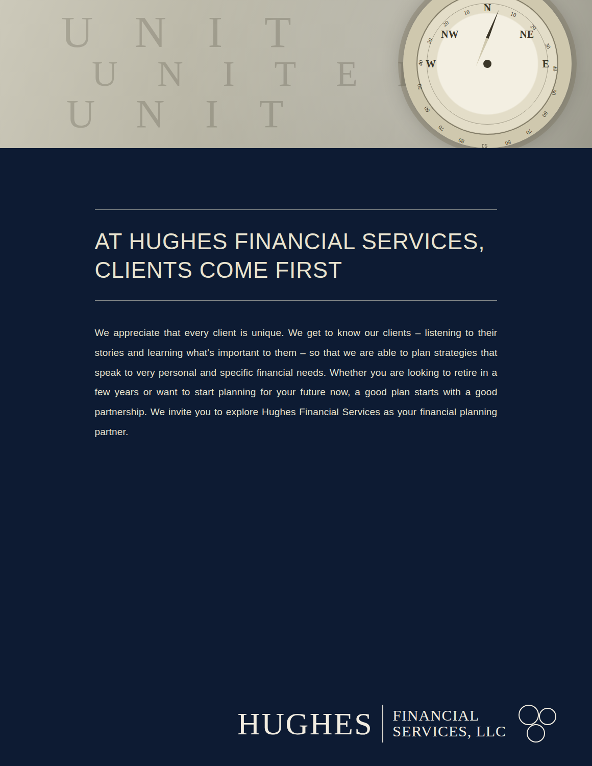U N I T U N I T E D U N I T
0 10 20 30 40 50 60 70 80 90 80 70 60 50 40 30 20 10
N NW NE W E
At Hughes Financial Services, Clients Come First
We appreciate that every client is unique. We get to know our clients – listening to their stories and learning what's important to them – so that we are able to plan strategies that speak to very personal and specific financial needs. Whether you are looking to retire in a few years or want to start planning for your future now, a good plan starts with a good partnership. We invite you to explore Hughes Financial Services as your financial planning partner.
Hughes Financial Services, LLC